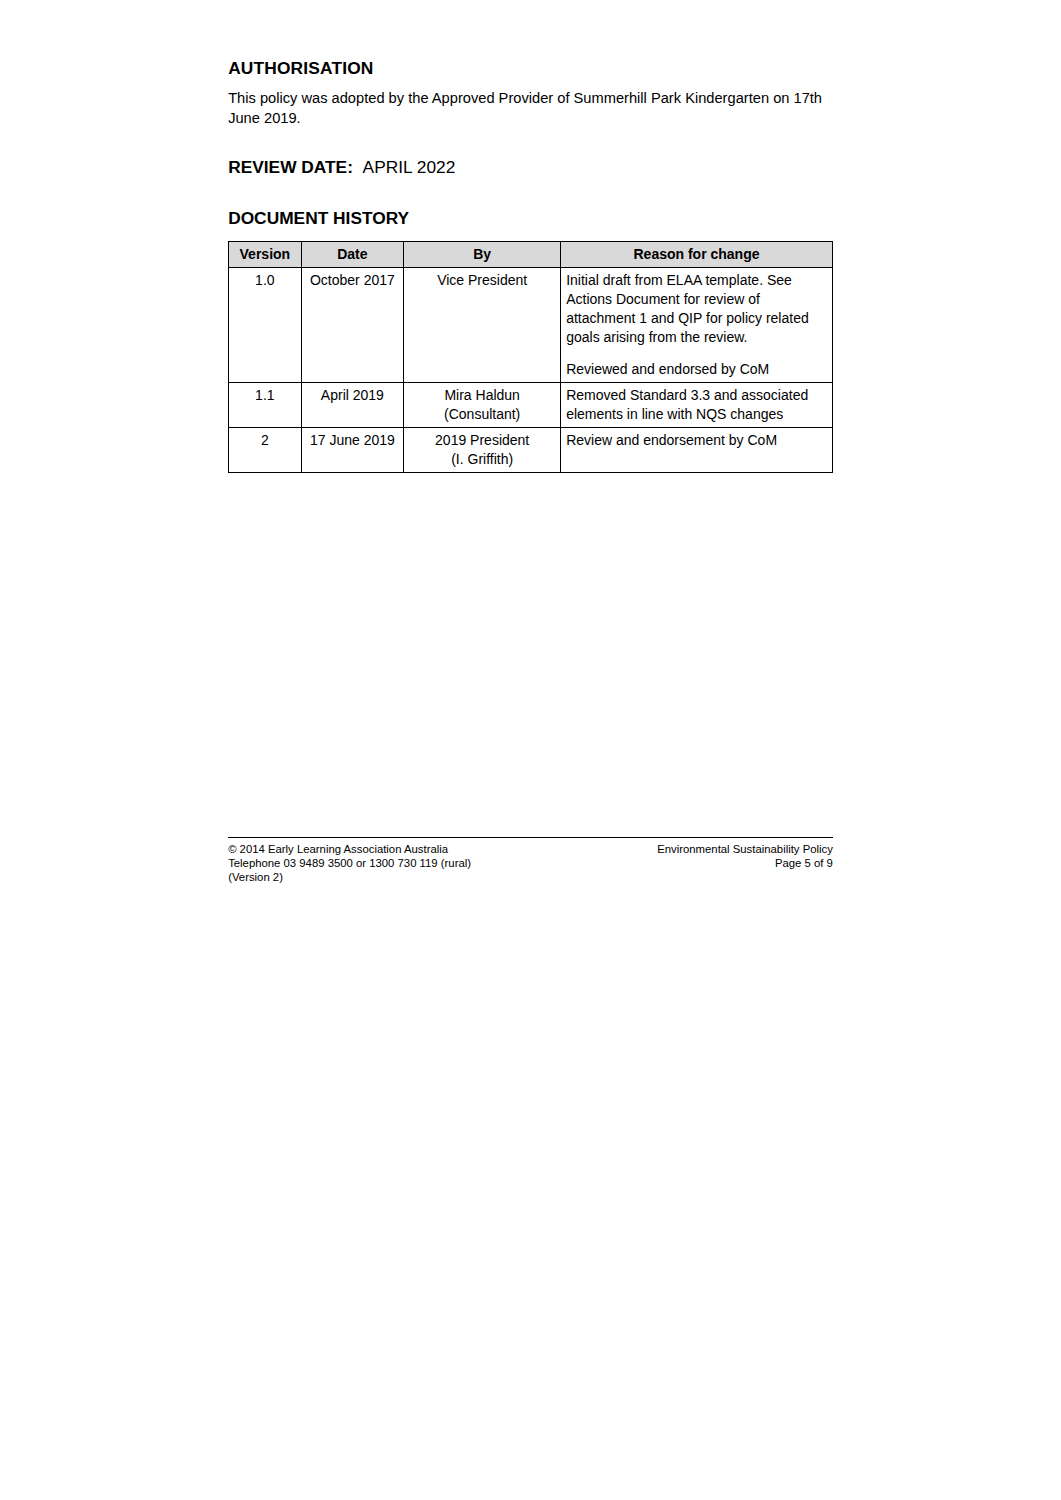AUTHORISATION
This policy was adopted by the Approved Provider of Summerhill Park Kindergarten on 17th June 2019.
REVIEW DATE: APRIL 2022
DOCUMENT HISTORY
| Version | Date | By | Reason for change |
| --- | --- | --- | --- |
| 1.0 | October 2017 | Vice President | Initial draft from ELAA template. See Actions Document for review of attachment 1 and QIP for policy related goals arising from the review. Reviewed and endorsed by CoM |
| 1.1 | April 2019 | Mira Haldun (Consultant) | Removed Standard 3.3 and associated elements in line with NQS changes |
| 2 | 17 June 2019 | 2019 President (I. Griffith) | Review and endorsement by CoM |
© 2014 Early Learning Association Australia
Telephone 03 9489 3500 or 1300 730 119 (rural)
(Version 2)
Environmental Sustainability Policy
Page 5 of 9